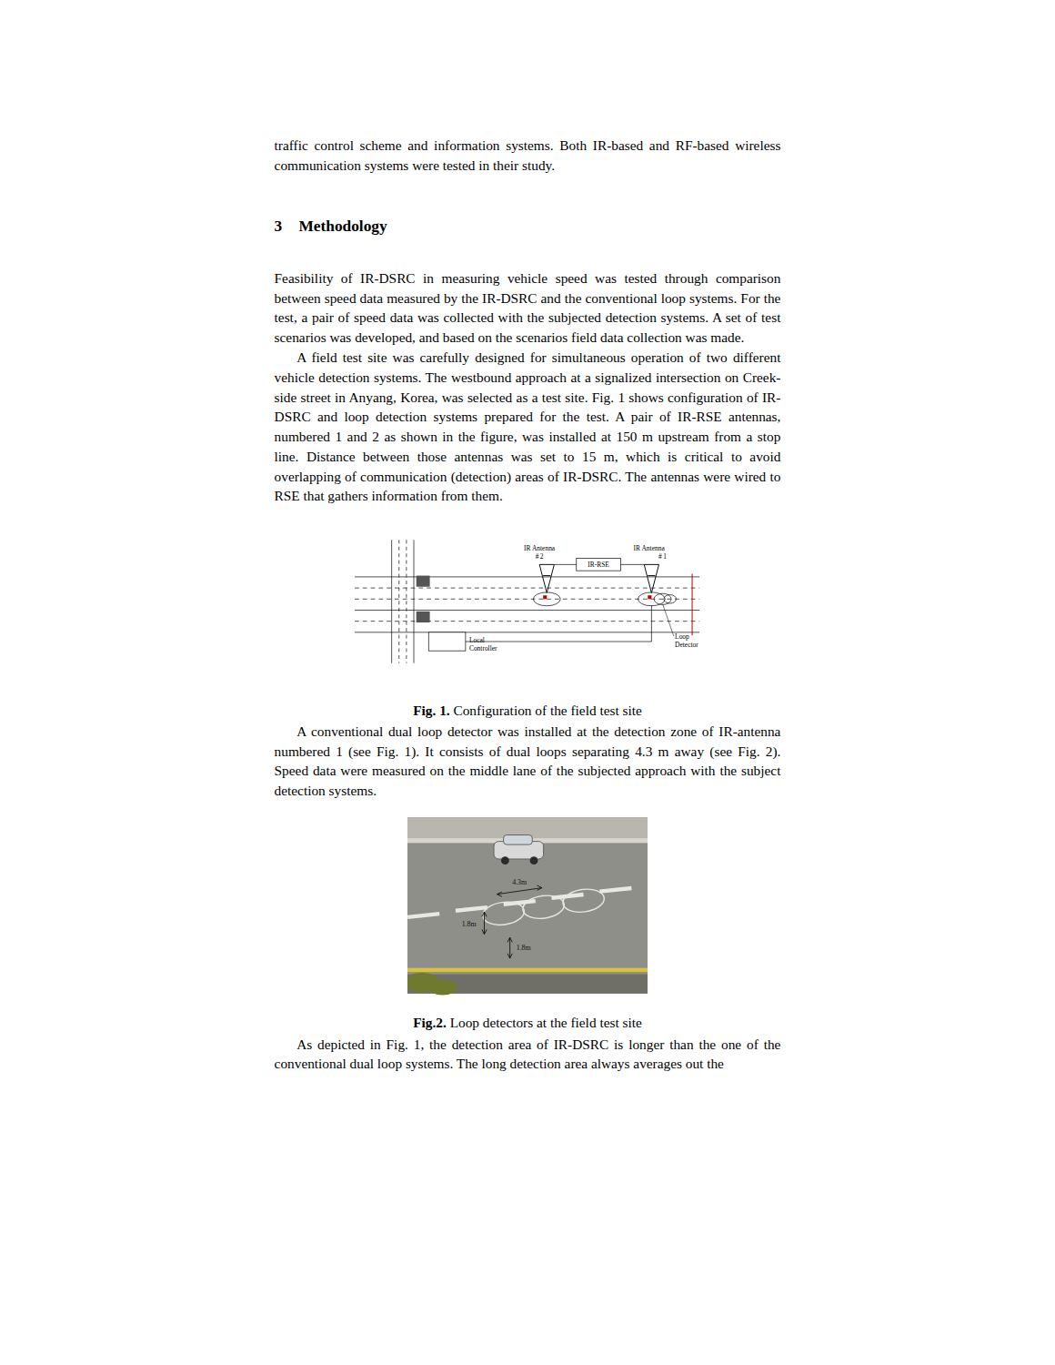traffic control scheme and information systems. Both IR-based and RF-based wireless communication systems were tested in their study.
3 Methodology
Feasibility of IR-DSRC in measuring vehicle speed was tested through comparison between speed data measured by the IR-DSRC and the conventional loop systems. For the test, a pair of speed data was collected with the subjected detection systems. A set of test scenarios was developed, and based on the scenarios field data collection was made.
A field test site was carefully designed for simultaneous operation of two different vehicle detection systems. The westbound approach at a signalized intersection on Creek-side street in Anyang, Korea, was selected as a test site. Fig. 1 shows configuration of IR-DSRC and loop detection systems prepared for the test. A pair of IR-RSE antennas, numbered 1 and 2 as shown in the figure, was installed at 150 m upstream from a stop line. Distance between those antennas was set to 15 m, which is critical to avoid overlapping of communication (detection) areas of IR-DSRC. The antennas were wired to RSE that gathers information from them.
IR-RSE IR Antenna # 2 IR Antenna # 1 Local Controller Loop Detector
Fig. 1. Configuration of the field test site
A conventional dual loop detector was installed at the detection zone of IR-antenna numbered 1 (see Fig. 1). It consists of dual loops separating 4.3 m away (see Fig. 2). Speed data were measured on the middle lane of the subjected approach with the subject detection systems.
4.3m 1.8m 1.8m
Fig.2. Loop detectors at the field test site
As depicted in Fig. 1, the detection area of IR-DSRC is longer than the one of the conventional dual loop systems. The long detection area always averages out the